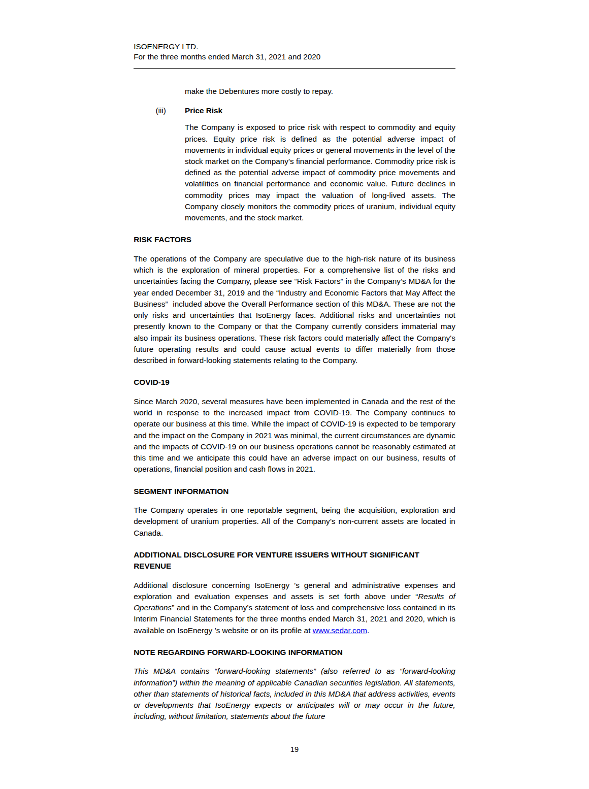ISOENERGY LTD.
For the three months ended March 31, 2021 and 2020
make the Debentures more costly to repay.
(iii) Price Risk
The Company is exposed to price risk with respect to commodity and equity prices. Equity price risk is defined as the potential adverse impact of movements in individual equity prices or general movements in the level of the stock market on the Company’s financial performance. Commodity price risk is defined as the potential adverse impact of commodity price movements and volatilities on financial performance and economic value. Future declines in commodity prices may impact the valuation of long-lived assets. The Company closely monitors the commodity prices of uranium, individual equity movements, and the stock market.
RISK FACTORS
The operations of the Company are speculative due to the high-risk nature of its business which is the exploration of mineral properties. For a comprehensive list of the risks and uncertainties facing the Company, please see “Risk Factors” in the Company’s MD&A for the year ended December 31, 2019 and the “Industry and Economic Factors that May Affect the Business” included above the Overall Performance section of this MD&A. These are not the only risks and uncertainties that IsoEnergy faces. Additional risks and uncertainties not presently known to the Company or that the Company currently considers immaterial may also impair its business operations. These risk factors could materially affect the Company's future operating results and could cause actual events to differ materially from those described in forward-looking statements relating to the Company.
COVID-19
Since March 2020, several measures have been implemented in Canada and the rest of the world in response to the increased impact from COVID-19. The Company continues to operate our business at this time. While the impact of COVID-19 is expected to be temporary and the impact on the Company in 2021 was minimal, the current circumstances are dynamic and the impacts of COVID-19 on our business operations cannot be reasonably estimated at this time and we anticipate this could have an adverse impact on our business, results of operations, financial position and cash flows in 2021.
SEGMENT INFORMATION
The Company operates in one reportable segment, being the acquisition, exploration and development of uranium properties. All of the Company’s non-current assets are located in Canada.
ADDITIONAL DISCLOSURE FOR VENTURE ISSUERS WITHOUT SIGNIFICANT REVENUE
Additional disclosure concerning IsoEnergy ’s general and administrative expenses and exploration and evaluation expenses and assets is set forth above under “Results of Operations” and in the Company’s statement of loss and comprehensive loss contained in its Interim Financial Statements for the three months ended March 31, 2021 and 2020, which is available on IsoEnergy ’s website or on its profile at www.sedar.com.
NOTE REGARDING FORWARD-LOOKING INFORMATION
This MD&A contains “forward-looking statements” (also referred to as “forward-looking information”) within the meaning of applicable Canadian securities legislation. All statements, other than statements of historical facts, included in this MD&A that address activities, events or developments that IsoEnergy expects or anticipates will or may occur in the future, including, without limitation, statements about the future
19